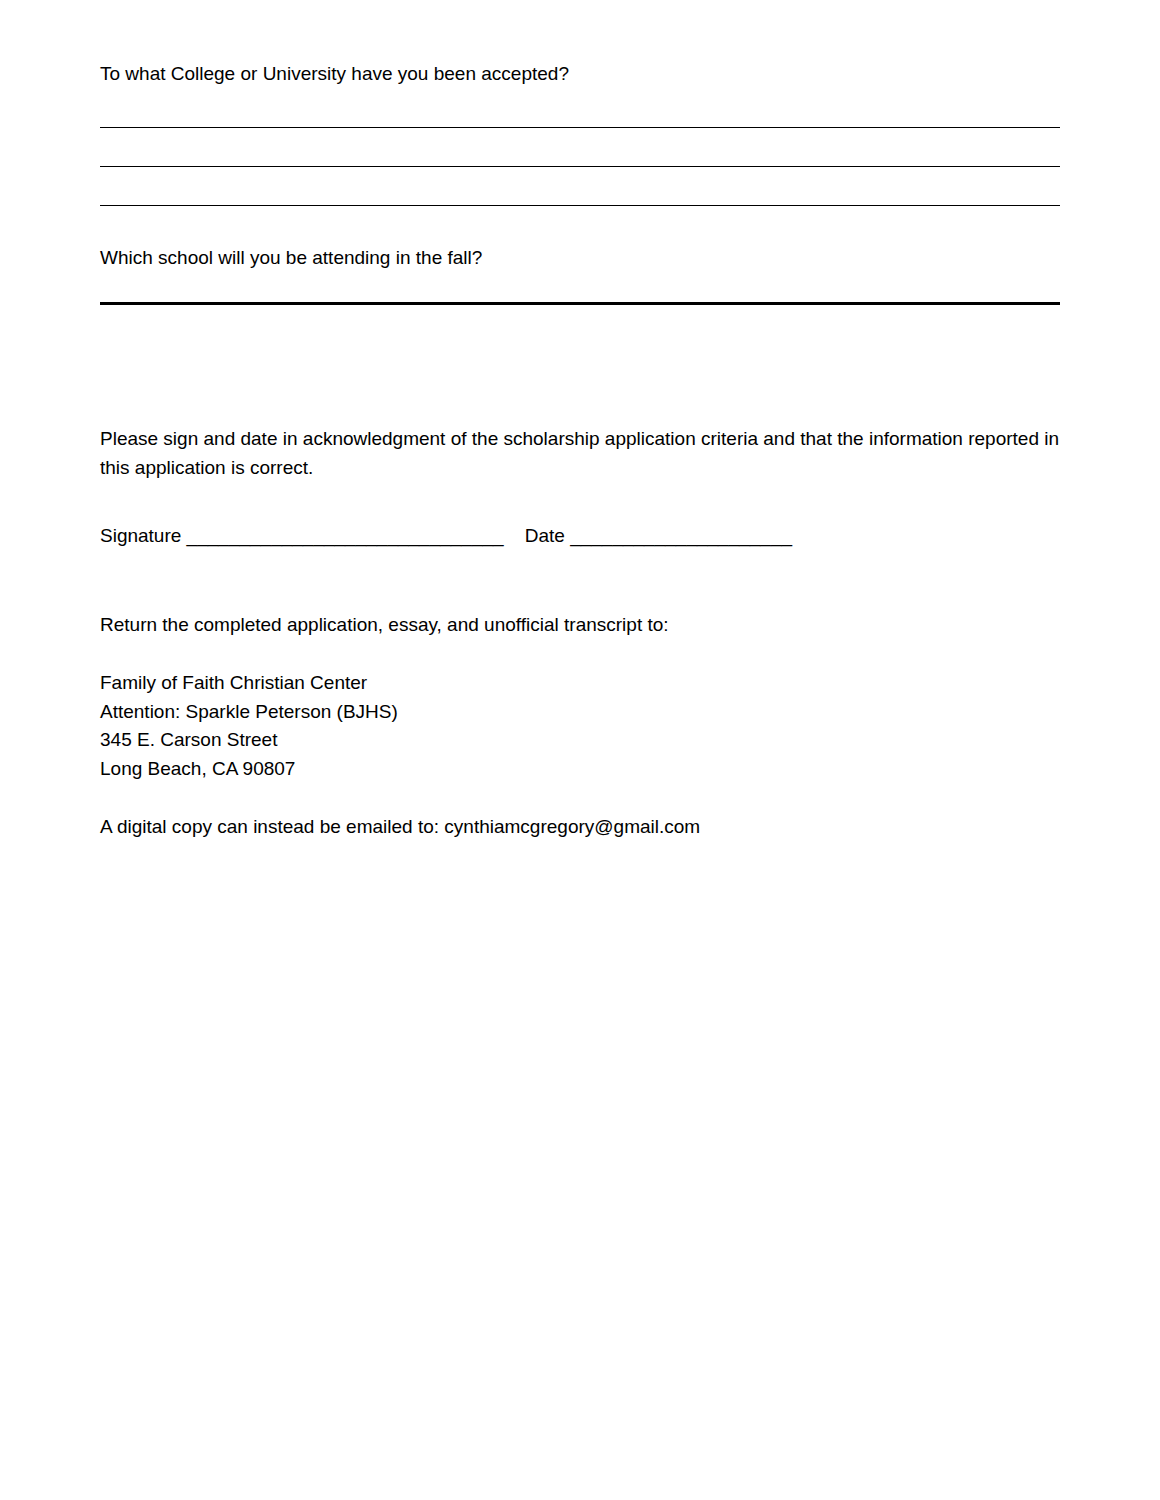To what College or University have you been accepted?
Which school will you be attending in the fall?
Please sign and date in acknowledgment of the scholarship application criteria and that the information reported in this application is correct.
Signature ______________________________ Date _____________________
Return the completed application, essay, and unofficial transcript to:
Family of Faith Christian Center
Attention: Sparkle Peterson (BJHS)
345 E. Carson Street
Long Beach, CA 90807
A digital copy can instead be emailed to: cynthiamcgregory@gmail.com